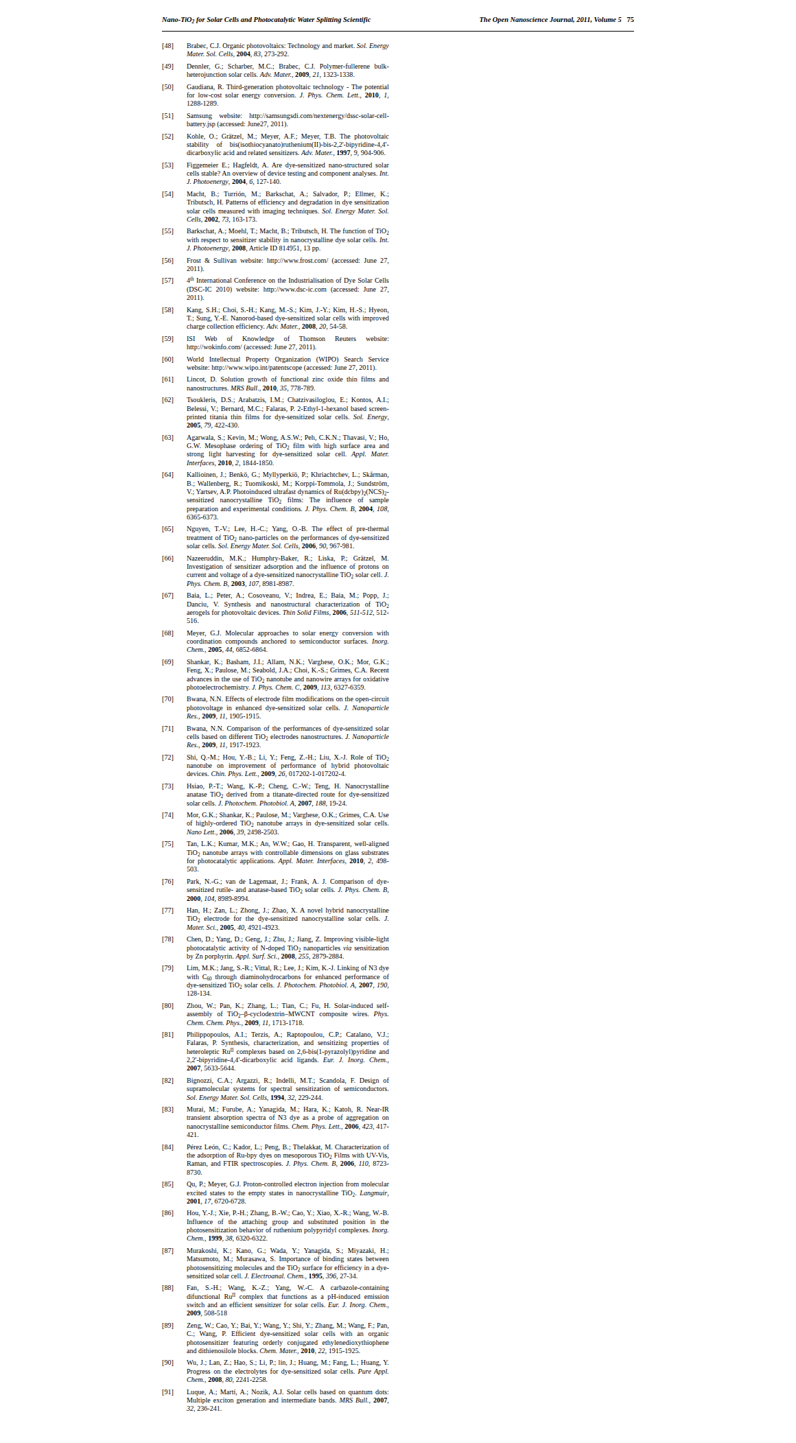Nano-TiO2 for Solar Cells and Photocatalytic Water Splitting Scientific
The Open Nanoscience Journal, 2011, Volume 5 75
[48] Brabec, C.J. Organic photovoltaics: Technology and market. Sol. Energy Mater. Sol. Cells, 2004, 83, 273-292.
[49] Dennler, G.; Scharber, M.C.; Brabec, C.J. Polymer-fullerene bulk-heterojunction solar cells. Adv. Mater., 2009, 21, 1323-1338.
[50] Gaudiana, R. Third-generation photovoltaic technology - The potential for low-cost solar energy conversion. J. Phys. Chem. Lett., 2010, 1, 1288-1289.
[51] Samsung website: http://samsungsdi.com/nextenergy/dssc-solar-cell-battery.jsp (accessed: June27, 2011).
[52] Kohle, O.; Grätzel, M.; Meyer, A.F.; Meyer, T.B. The photovoltaic stability of bis(isothiocyanato)ruthenium(II)-bis-2,2'-bipyridine-4,4'-dicarboxylic acid and related sensitizers. Adv. Mater., 1997, 9, 904-906.
[53] Figgemeier E.; Hagfeldt, A. Are dye-sensitized nano-structured solar cells stable? An overview of device testing and component analyses. Int. J. Photoenergy, 2004, 6, 127-140.
[54] Macht, B.; Turrión, M.; Barkschat, A.; Salvador, P.; Ellmer, K.; Tributsch, H. Patterns of efficiency and degradation in dye sensitization solar cells measured with imaging techniques. Sol. Energy Mater. Sol. Cells, 2002, 73, 163-173.
[55] Barkschat, A.; Moehl, T.; Macht, B.; Tributsch, H. The function of TiO2 with respect to sensitizer stability in nanocrystalline dye solar cells. Int. J. Photoenergy, 2008, Article ID 814951, 13 pp.
[56] Frost & Sullivan website: http://www.frost.com/ (accessed: June 27, 2011).
[57] 4th International Conference on the Industrialisation of Dye Solar Cells (DSC-IC 2010) website: http://www.dsc-ic.com (accessed: June 27, 2011).
[58] Kang, S.H.; Choi, S.-H.; Kang, M.-S.; Kim, J.-Y.; Kim, H.-S.; Hyeon, T.; Sung, Y.-E. Nanorod-based dye-sensitized solar cells with improved charge collection efficiency. Adv. Mater., 2008, 20, 54-58.
[59] ISI Web of Knowledge of Thomson Reuters website: http://wokinfo.com/ (accessed: June 27, 2011).
[60] World Intellectual Property Organization (WIPO) Search Service website: http://www.wipo.int/patentscope (accessed: June 27, 2011).
[61] Lincot, D. Solution growth of functional zinc oxide thin films and nanostructures. MRS Bull., 2010, 35, 778-789.
[62] Tsoukleris, D.S.; Arabatzis, I.M.; Chatzivasiloglou, E.; Kontos, A.I.; Belessi, V.; Bernard, M.C.; Falaras, P. 2-Ethyl-1-hexanol based screen-printed titania thin films for dye-sensitized solar cells. Sol. Energy, 2005, 79, 422-430.
[63] Agarwala, S.; Kevin, M.; Wong, A.S.W.; Peh, C.K.N.; Thavasi, V.; Ho, G.W. Mesophase ordering of TiO2 film with high surface area and strong light harvesting for dye-sensitized solar cell. Appl. Mater. Interfaces, 2010, 2, 1844-1850.
[64] Kallioinen, J.; Benkö, G.; Myllyperkiö, P.; Khriachtchev, L.; Skårman, B.; Wallenberg, R.; Tuomikoski, M.; Korppi-Tommola, J.; Sundström, V.; Yartsev, A.P. Photoinduced ultrafast dynamics of Ru(dcbpy)2(NCS)2-sensitized nanocrystalline TiO2 films: The influence of sample preparation and experimental conditions. J. Phys. Chem. B, 2004, 108, 6365-6373.
[65] Nguyen, T.-V.; Lee, H.-C.; Yang, O.-B. The effect of pre-thermal treatment of TiO2 nano-particles on the performances of dye-sensitized solar cells. Sol. Energy Mater. Sol. Cells, 2006, 90, 967-981.
[66] Nazeeruddin, M.K.; Humphry-Baker, R.; Liska, P.; Grätzel, M. Investigation of sensitizer adsorption and the influence of protons on current and voltage of a dye-sensitized nanocrystalline TiO2 solar cell. J. Phys. Chem. B, 2003, 107, 8981-8987.
[67] Baia, L.; Peter, A.; Cosoveanu, V.; Indrea, E.; Baia, M.; Popp, J.; Danciu, V. Synthesis and nanostructural characterization of TiO2 aerogels for photovoltaic devices. Thin Solid Films, 2006, 511-512, 512-516.
[68] Meyer, G.J. Molecular approaches to solar energy conversion with coordination compounds anchored to semiconductor surfaces. Inorg. Chem., 2005, 44, 6852-6864.
[69] Shankar, K.; Basham, J.I.; Allam, N.K.; Varghese, O.K.; Mor, G.K.; Feng, X.; Paulose, M.; Seabold, J.A.; Choi, K.-S.; Grimes, C.A. Recent advances in the use of TiO2 nanotube and nanowire arrays for oxidative photoelectrochemistry. J. Phys. Chem. C, 2009, 113, 6327-6359.
[70] Bwana, N.N. Effects of electrode film modifications on the open-circuit photovoltage in enhanced dye-sensitized solar cells. J. Nanoparticle Res., 2009, 11, 1905-1915.
[71] Bwana, N.N. Comparison of the performances of dye-sensitized solar cells based on different TiO2 electrodes nanostructures. J. Nanoparticle Res., 2009, 11, 1917-1923.
[72] Shi, Q.-M.; Hou, Y.-B.; Li, Y.; Feng, Z.-H.; Liu, X.-J. Role of TiO2 nanotube on improvement of performance of hybrid photovoltaic devices. Chin. Phys. Lett., 2009, 26, 017202-1-017202-4.
[73] Hsiao, P.-T.; Wang, K.-P.; Cheng, C.-W.; Teng, H. Nanocrystalline anatase TiO2 derived from a titanate-directed route for dye-sensitized solar cells. J. Photochem. Photobiol. A, 2007, 188, 19-24.
[74] Mor, G.K.; Shankar, K.; Paulose, M.; Varghese, O.K.; Grimes, C.A. Use of highly-ordered TiO2 nanotube arrays in dye-sensitized solar cells. Nano Lett., 2006, 39, 2498-2503.
[75] Tan, L.K.; Kumar, M.K.; An, W.W.; Gao, H. Transparent, well-aligned TiO2 nanotube arrays with controllable dimensions on glass substrates for photocatalytic applications. Appl. Mater. Interfaces, 2010, 2, 498-503.
[76] Park, N.-G.; van de Lagemaat, J.; Frank, A. J. Comparison of dye-sensitized rutile- and anatase-based TiO2 solar cells. J. Phys. Chem. B, 2000, 104, 8989-8994.
[77] Han, H.; Zan, L.; Zhong, J.; Zhao, X. A novel hybrid nanocrystalline TiO2 electrode for the dye-sensitized nanocrystalline solar cells. J. Mater. Sci., 2005, 40, 4921-4923.
[78] Chen, D.; Yang, D.; Geng, J.; Zhu, J.; Jiang, Z. Improving visible-light photocatalytic activity of N-doped TiO2 nanoparticles via sensitization by Zn porphyrin. Appl. Surf. Sci., 2008, 255, 2879-2884.
[79] Lim, M.K.; Jang, S.-R.; Vittal, R.; Lee, J.; Kim, K.-J. Linking of N3 dye with C60 through diaminohydrocarbons for enhanced performance of dye-sensitized TiO2 solar cells. J. Photochem. Photobiol. A, 2007, 190, 128-134.
[80] Zhou, W.; Pan, K.; Zhang, L.; Tian, C.; Fu, H. Solar-induced self-assembly of TiO2–β-cyclodextrin–MWCNT composite wires. Phys. Chem. Chem. Phys., 2009, 11, 1713-1718.
[81] Philippopoulos, A.I.; Terzis, A.; Raptopoulou, C.P.; Catalano, V.J.; Falaras, P. Synthesis, characterization, and sensitizing properties of heteroleptic RuII complexes based on 2,6-bis(1-pyrazolyl)pyridine and 2,2'-bipyridine-4,4'-dicarboxylic acid ligands. Eur. J. Inorg. Chem., 2007, 5633-5644.
[82] Bignozzi, C.A.; Argazzi, R.; Indelli, M.T.; Scandola, F. Design of supramolecular systems for spectral sensitization of semiconductors. Sol. Energy Mater. Sol. Cells, 1994, 32, 229-244.
[83] Murai, M.; Furube, A.; Yanagida, M.; Hara, K.; Katoh, R. Near-IR transient absorption spectra of N3 dye as a probe of aggregation on nanocrystalline semiconductor films. Chem. Phys. Lett., 2006, 423, 417-421.
[84] Pérez León, C.; Kador, L.; Peng, B.; Thelakkat, M. Characterization of the adsorption of Ru-bpy dyes on mesoporous TiO2 Films with UV-Vis, Raman, and FTIR spectroscopies. J. Phys. Chem. B, 2006, 110, 8723-8730.
[85] Qu, P.; Meyer, G.J. Proton-controlled electron injection from molecular excited states to the empty states in nanocrystalline TiO2. Langmuir, 2001, 17, 6720-6728.
[86] Hou, Y.-J.; Xie, P.-H.; Zhang, B.-W.; Cao, Y.; Xiao, X.-R.; Wang, W.-B. Influence of the attaching group and substituted position in the photosensitization behavior of ruthenium polypyridyl complexes. Inorg. Chem., 1999, 38, 6320-6322.
[87] Murakoshi, K.; Kano, G.; Wada, Y.; Yanagida, S.; Miyazaki, H.; Matsumoto, M.; Murasawa, S. Importance of binding states between photosensitizing molecules and the TiO2 surface for efficiency in a dye-sensitized solar cell. J. Electroanal. Chem., 1995, 396, 27-34.
[88] Fan, S.-H.; Wang, K.-Z.; Yang, W.-C. A carbazole-containing difunctional RuII complex that functions as a pH-induced emission switch and an efficient sensitizer for solar cells. Eur. J. Inorg. Chem., 2009, 508-518
[89] Zeng, W.; Cao, Y.; Bai, Y.; Wang, Y.; Shi, Y.; Zhang, M.; Wang, F.; Pan, C.; Wang, P. Efficient dye-sensitized solar cells with an organic photosensitizer featuring orderly conjugated ethylenedioxythiophene and dithienosilole blocks. Chem. Mater., 2010, 22, 1915-1925.
[90] Wu, J.; Lan, Z.; Hao, S.; Li, P.; lin, J.; Huang, M.; Fang, L.; Huang, Y. Progress on the electrolytes for dye-sensitized solar cells. Pure Appl. Chem., 2008, 80, 2241-2258.
[91] Luque, A.; Martí, A.; Nozik, A.J. Solar cells based on quantum dots: Multiple exciton generation and intermediate bands. MRS Bull., 2007, 32, 236-241.